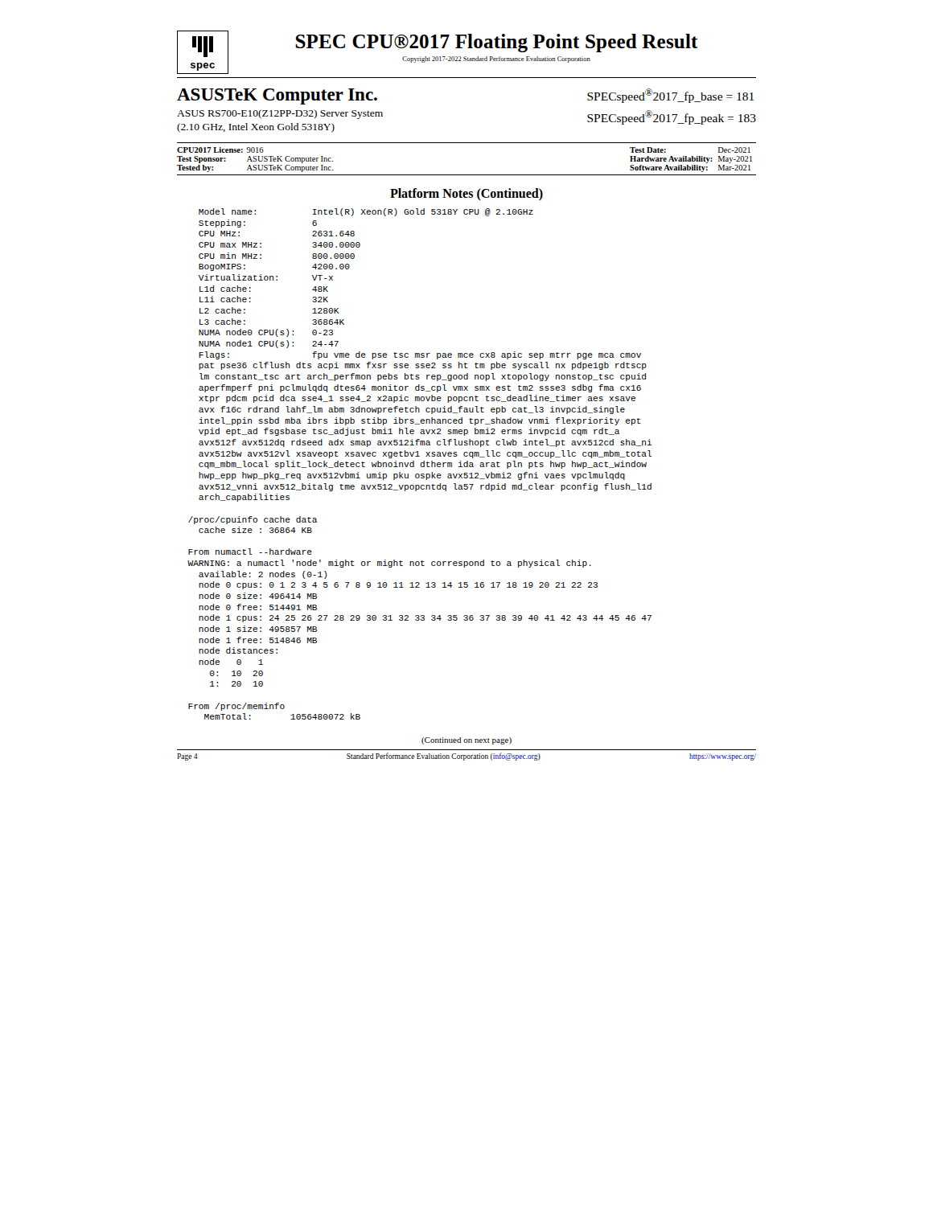spec
SPEC CPU®2017 Floating Point Speed Result
Copyright 2017-2022 Standard Performance Evaluation Corporation
ASUSTeK Computer Inc.
ASUS RS700-E10(Z12PP-D32) Server System
(2.10 GHz, Intel Xeon Gold 5318Y)
SPECspeed®2017_fp_base = 181
SPECspeed®2017_fp_peak = 183
| CPU2017 License: | 9016 |
| Test Sponsor: | ASUSTeK Computer Inc. |
| Tested by: | ASUSTeK Computer Inc. |
| Test Date: | Dec-2021 |
| Hardware Availability: | May-2021 |
| Software Availability: | Mar-2021 |
Platform Notes (Continued)
    Model name:          Intel(R) Xeon(R) Gold 5318Y CPU @ 2.10GHz
    Stepping:            6
    CPU MHz:             2631.648
    CPU max MHz:         3400.0000
    CPU min MHz:         800.0000
    BogoMIPS:            4200.00
    Virtualization:      VT-x
    L1d cache:           48K
    L1i cache:           32K
    L2 cache:            1280K
    L3 cache:            36864K
    NUMA node0 CPU(s):   0-23
    NUMA node1 CPU(s):   24-47
    Flags:               fpu vme de pse tsc msr pae mce cx8 apic sep mtrr pge mca cmov
    pat pse36 clflush dts acpi mmx fxsr sse sse2 ss ht tm pbe syscall nx pdpe1gb rdtscp
    lm constant_tsc art arch_perfmon pebs bts rep_good nopl xtopology nonstop_tsc cpuid
    aperfmperf pni pclmulqdq dtes64 monitor ds_cpl vmx smx est tm2 ssse3 sdbg fma cx16
    xtpr pdcm pcid dca sse4_1 sse4_2 x2apic movbe popcnt tsc_deadline_timer aes xsave
    avx f16c rdrand lahf_lm abm 3dnowprefetch cpuid_fault epb cat_l3 invpcid_single
    intel_ppin ssbd mba ibrs ibpb stibp ibrs_enhanced tpr_shadow vnmi flexpriority ept
    vpid ept_ad fsgsbase tsc_adjust bmi1 hle avx2 smep bmi2 erms invpcid cqm rdt_a
    avx512f avx512dq rdseed adx smap avx512ifma clflushopt clwb intel_pt avx512cd sha_ni
    avx512bw avx512vl xsaveopt xsavec xgetbv1 xsaves cqm_llc cqm_occup_llc cqm_mbm_total
    cqm_mbm_local split_lock_detect wbnoinvd dtherm ida arat pln pts hwp hwp_act_window
    hwp_epp hwp_pkg_req avx512vbmi umip pku ospke avx512_vbmi2 gfni vaes vpclmulqdq
    avx512_vnni avx512_bitalg tme avx512_vpopcntdq la57 rdpid md_clear pconfig flush_l1d
    arch_capabilities

  /proc/cpuinfo cache data
    cache size : 36864 KB

  From numactl --hardware
  WARNING: a numactl 'node' might or might not correspond to a physical chip.
    available: 2 nodes (0-1)
    node 0 cpus: 0 1 2 3 4 5 6 7 8 9 10 11 12 13 14 15 16 17 18 19 20 21 22 23
    node 0 size: 496414 MB
    node 0 free: 514491 MB
    node 1 cpus: 24 25 26 27 28 29 30 31 32 33 34 35 36 37 38 39 40 41 42 43 44 45 46 47
    node 1 size: 495857 MB
    node 1 free: 514846 MB
    node distances:
    node   0   1
      0:  10  20
      1:  20  10

  From /proc/meminfo
     MemTotal:       1056480072 kB
(Continued on next page)
Page 4
Standard Performance Evaluation Corporation (info@spec.org)
https://www.spec.org/